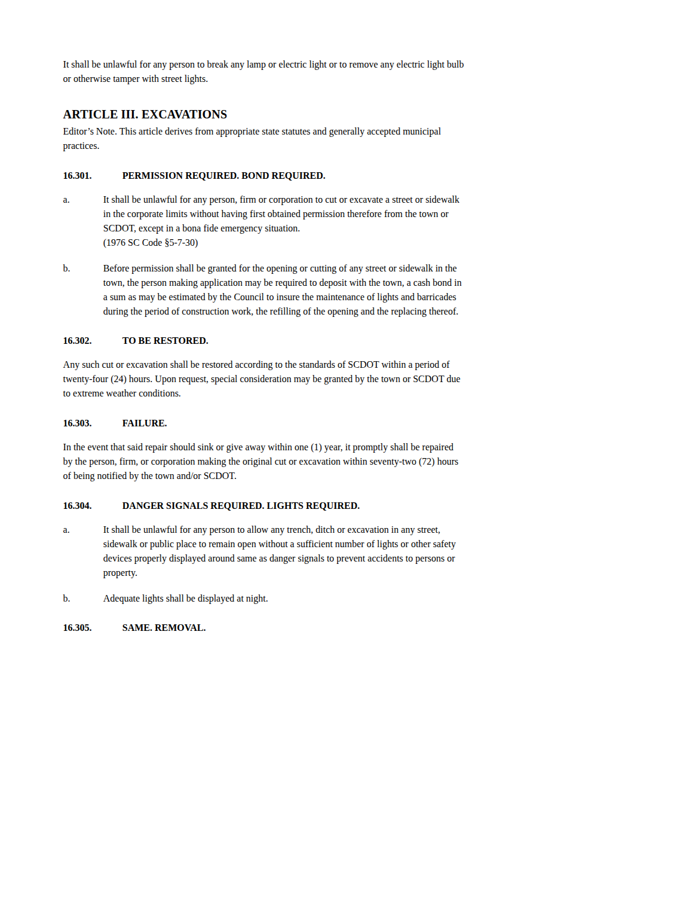It shall be unlawful for any person to break any lamp or electric light or to remove any electric light bulb or otherwise tamper with street lights.
ARTICLE III. EXCAVATIONS
Editor’s Note. This article derives from appropriate state statutes and generally accepted municipal practices.
16.301. PERMISSION REQUIRED. BOND REQUIRED.
a.
It shall be unlawful for any person, firm or corporation to cut or excavate a street or sidewalk in the corporate limits without having first obtained permission therefore from the town or SCDOT, except in a bona fide emergency situation.
(1976 SC Code §5-7-30)
b.
Before permission shall be granted for the opening or cutting of any street or sidewalk in the town, the person making application may be required to deposit with the town, a cash bond in a sum as may be estimated by the Council to insure the maintenance of lights and barricades during the period of construction work, the refilling of the opening and the replacing thereof.
16.302. TO BE RESTORED.
Any such cut or excavation shall be restored according to the standards of SCDOT within a period of twenty-four (24) hours. Upon request, special consideration may be granted by the town or SCDOT due to extreme weather conditions.
16.303. FAILURE.
In the event that said repair should sink or give away within one (1) year, it promptly shall be repaired by the person, firm, or corporation making the original cut or excavation within seventy-two (72) hours of being notified by the town and/or SCDOT.
16.304. DANGER SIGNALS REQUIRED. LIGHTS REQUIRED.
a.
It shall be unlawful for any person to allow any trench, ditch or excavation in any street, sidewalk or public place to remain open without a sufficient number of lights or other safety devices properly displayed around same as danger signals to prevent accidents to persons or property.
b.
Adequate lights shall be displayed at night.
16.305. SAME. REMOVAL.